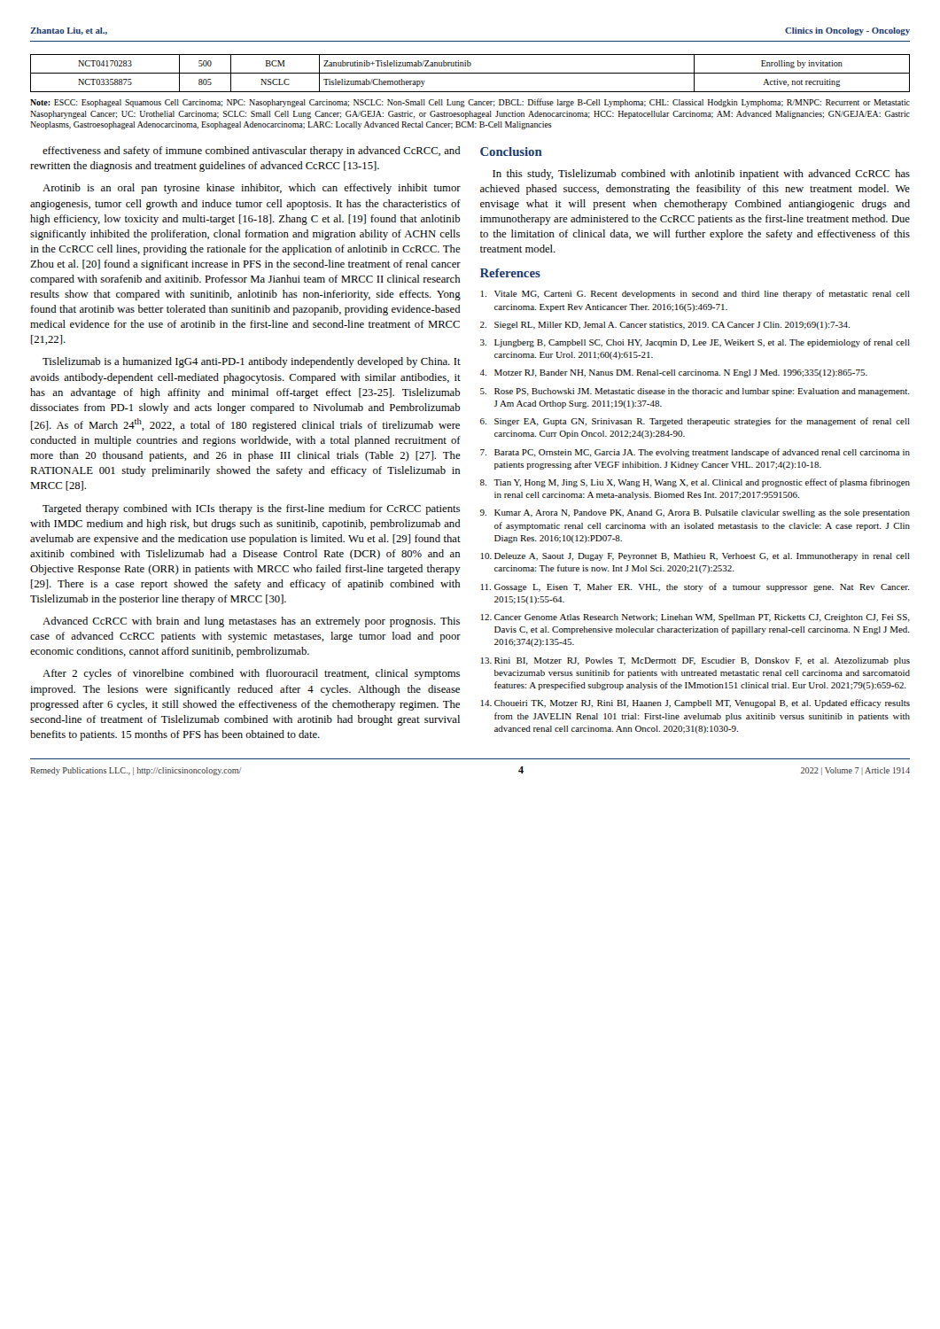Zhantao Liu, et al.,
Clinics in Oncology - Oncology
| NCT04170283 | 500 | BCM | Zanubrutinib+Tislelizumab/Zanubrutinib | Enrolling by invitation |
| NCT03358875 | 805 | NSCLC | Tislelizumab/Chemotherapy | Active, not recruiting |
Note: ESCC: Esophageal Squamous Cell Carcinoma; NPC: Nasopharyngeal Carcinoma; NSCLC: Non-Small Cell Lung Cancer; DBCL: Diffuse large B-Cell Lymphoma; CHL: Classical Hodgkin Lymphoma; R/MNPC: Recurrent or Metastatic Nasopharyngeal Cancer; UC: Urothelial Carcinoma; SCLC: Small Cell Lung Cancer; GA/GEJA: Gastric, or Gastroesophageal Junction Adenocarcinoma; HCC: Hepatocellular Carcinoma; AM: Advanced Malignancies; GN/GEJA/EA: Gastric Neoplasms, Gastroesophageal Adenocarcinoma, Esophageal Adenocarcinoma; LARC: Locally Advanced Rectal Cancer; BCM: B-Cell Malignancies
effectiveness and safety of immune combined antivascular therapy in advanced CcRCC, and rewritten the diagnosis and treatment guidelines of advanced CcRCC [13-15].
Arotinib is an oral pan tyrosine kinase inhibitor, which can effectively inhibit tumor angiogenesis, tumor cell growth and induce tumor cell apoptosis. It has the characteristics of high efficiency, low toxicity and multi-target [16-18]. Zhang C et al. [19] found that anlotinib significantly inhibited the proliferation, clonal formation and migration ability of ACHN cells in the CcRCC cell lines, providing the rationale for the application of anlotinib in CcRCC. The Zhou et al. [20] found a significant increase in PFS in the second-line treatment of renal cancer compared with sorafenib and axitinib. Professor Ma Jianhui team of MRCC II clinical research results show that compared with sunitinib, anlotinib has non-inferiority, side effects. Yong found that arotinib was better tolerated than sunitinib and pazopanib, providing evidence-based medical evidence for the use of arotinib in the first-line and second-line treatment of MRCC [21,22].
Tislelizumab is a humanized IgG4 anti-PD-1 antibody independently developed by China. It avoids antibody-dependent cell-mediated phagocytosis. Compared with similar antibodies, it has an advantage of high affinity and minimal off-target effect [23-25]. Tislelizumab dissociates from PD-1 slowly and acts longer compared to Nivolumab and Pembrolizumab [26]. As of March 24th, 2022, a total of 180 registered clinical trials of tirelizumab were conducted in multiple countries and regions worldwide, with a total planned recruitment of more than 20 thousand patients, and 26 in phase III clinical trials (Table 2) [27]. The RATIONALE 001 study preliminarily showed the safety and efficacy of Tislelizumab in MRCC [28].
Targeted therapy combined with ICIs therapy is the first-line medium for CcRCC patients with IMDC medium and high risk, but drugs such as sunitinib, capotinib, pembrolizumab and avelumab are expensive and the medication use population is limited. Wu et al. [29] found that axitinib combined with Tislelizumab had a Disease Control Rate (DCR) of 80% and an Objective Response Rate (ORR) in patients with MRCC who failed first-line targeted therapy [29]. There is a case report showed the safety and efficacy of apatinib combined with Tislelizumab in the posterior line therapy of MRCC [30].
Advanced CcRCC with brain and lung metastases has an extremely poor prognosis. This case of advanced CcRCC patients with systemic metastases, large tumor load and poor economic conditions, cannot afford sunitinib, pembrolizumab.
After 2 cycles of vinorelbine combined with fluorouracil treatment, clinical symptoms improved. The lesions were significantly reduced after 4 cycles. Although the disease progressed after 6 cycles, it still showed the effectiveness of the chemotherapy regimen. The second-line of treatment of Tislelizumab combined with arotinib had brought great survival benefits to patients. 15 months of PFS has been obtained to date.
Conclusion
In this study, Tislelizumab combined with anlotinib inpatient with advanced CcRCC has achieved phased success, demonstrating the feasibility of this new treatment model. We envisage what it will present when chemotherapy Combined antiangiogenic drugs and immunotherapy are administered to the CcRCC patients as the first-line treatment method. Due to the limitation of clinical data, we will further explore the safety and effectiveness of this treatment model.
References
Vitale MG, Cartenì G. Recent developments in second and third line therapy of metastatic renal cell carcinoma. Expert Rev Anticancer Ther. 2016;16(5):469-71.
Siegel RL, Miller KD, Jemal A. Cancer statistics, 2019. CA Cancer J Clin. 2019;69(1):7-34.
Ljungberg B, Campbell SC, Choi HY, Jacqmin D, Lee JE, Weikert S, et al. The epidemiology of renal cell carcinoma. Eur Urol. 2011;60(4):615-21.
Motzer RJ, Bander NH, Nanus DM. Renal-cell carcinoma. N Engl J Med. 1996;335(12):865-75.
Rose PS, Buchowski JM. Metastatic disease in the thoracic and lumbar spine: Evaluation and management. J Am Acad Orthop Surg. 2011;19(1):37-48.
Singer EA, Gupta GN, Srinivasan R. Targeted therapeutic strategies for the management of renal cell carcinoma. Curr Opin Oncol. 2012;24(3):284-90.
Barata PC, Ornstein MC, Garcia JA. The evolving treatment landscape of advanced renal cell carcinoma in patients progressing after VEGF inhibition. J Kidney Cancer VHL. 2017;4(2):10-18.
Tian Y, Hong M, Jing S, Liu X, Wang H, Wang X, et al. Clinical and prognostic effect of plasma fibrinogen in renal cell carcinoma: A meta-analysis. Biomed Res Int. 2017;2017:9591506.
Kumar A, Arora N, Pandove PK, Anand G, Arora B. Pulsatile clavicular swelling as the sole presentation of asymptomatic renal cell carcinoma with an isolated metastasis to the clavicle: A case report. J Clin Diagn Res. 2016;10(12):PD07-8.
Deleuze A, Saout J, Dugay F, Peyronnet B, Mathieu R, Verhoest G, et al. Immunotherapy in renal cell carcinoma: The future is now. Int J Mol Sci. 2020;21(7):2532.
Gossage L, Eisen T, Maher ER. VHL, the story of a tumour suppressor gene. Nat Rev Cancer. 2015;15(1):55-64.
Cancer Genome Atlas Research Network; Linehan WM, Spellman PT, Ricketts CJ, Creighton CJ, Fei SS, Davis C, et al. Comprehensive molecular characterization of papillary renal-cell carcinoma. N Engl J Med. 2016;374(2):135-45.
Rini BI, Motzer RJ, Powles T, McDermott DF, Escudier B, Donskov F, et al. Atezolizumab plus bevacizumab versus sunitinib for patients with untreated metastatic renal cell carcinoma and sarcomatoid features: A prespecified subgroup analysis of the IMmotion151 clinical trial. Eur Urol. 2021;79(5):659-62.
Choueiri TK, Motzer RJ, Rini BI, Haanen J, Campbell MT, Venugopal B, et al. Updated efficacy results from the JAVELIN Renal 101 trial: First-line avelumab plus axitinib versus sunitinib in patients with advanced renal cell carcinoma. Ann Oncol. 2020;31(8):1030-9.
Remedy Publications LLC., | http://clinicsinoncology.com/
4
2022 | Volume 7 | Article 1914